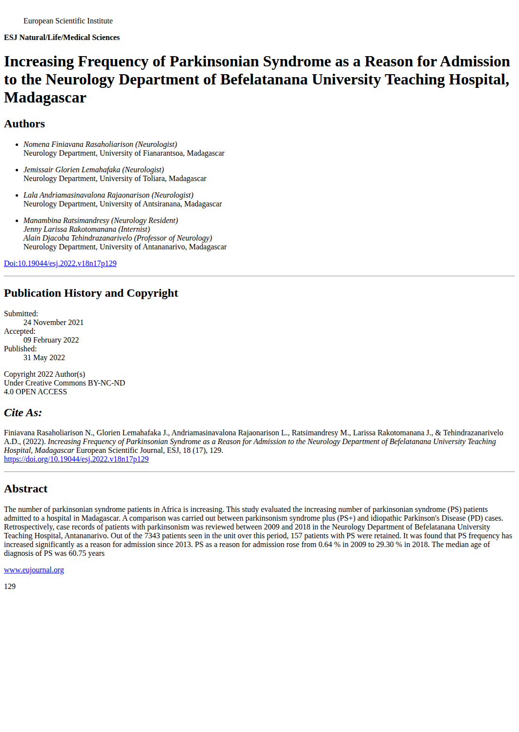European Scientific Institute
ESJ Natural/Life/Medical Sciences
Increasing Frequency of Parkinsonian Syndrome as a Reason for Admission to the Neurology Department of Befelatanana University Teaching Hospital, Madagascar
Authors
Nomena Finiavana Rasaholiarison (Neurologist)
Neurology Department, University of Fianarantsoa, Madagascar
Jemissair Glorien Lemahafaka (Neurologist)
Neurology Department, University of Toliara, Madagascar
Lala Andriamasinavalona Rajaonarison (Neurologist)
Neurology Department, University of Antsiranana, Madagascar
Manambina Ratsimandresy (Neurology Resident)
Jenny Larissa Rakotomanana (Internist)
Alain Djacoba Tehindrazanarivelo (Professor of Neurology)
Neurology Department, University of Antananarivo, Madagascar
Doi:10.19044/esj.2022.v18n17p129
Publication History and Copyright
Submitted:
24 November 2021
Accepted:
09 February 2022
Published:
31 May 2022
Copyright 2022 Author(s)
Under Creative Commons BY-NC-ND
4.0 OPEN ACCESS
Cite As:
Finiavana Rasaholiarison N., Glorien Lemahafaka J., Andriamasinavalona Rajaonarison L., Ratsimandresy M., Larissa Rakotomanana J., & Tehindrazanarivelo A.D., (2022). Increasing Frequency of Parkinsonian Syndrome as a Reason for Admission to the Neurology Department of Befelatanana University Teaching Hospital, Madagascar European Scientific Journal, ESJ, 18 (17), 129.
https://doi.org/10.19044/esj.2022.v18n17p129
Abstract
The number of parkinsonian syndrome patients in Africa is increasing. This study evaluated the increasing number of parkinsonian syndrome (PS) patients admitted to a hospital in Madagascar. A comparison was carried out between parkinsonism syndrome plus (PS+) and idiopathic Parkinson's Disease (PD) cases. Retrospectively, case records of patients with parkinsonism was reviewed between 2009 and 2018 in the Neurology Department of Befelatanana University Teaching Hospital, Antananarivo. Out of the 7343 patients seen in the unit over this period, 157 patients with PS were retained. It was found that PS frequency has increased significantly as a reason for admission since 2013. PS as a reason for admission rose from 0.64 % in 2009 to 29.30 % in 2018. The median age of diagnosis of PS was 60.75 years
www.eujournal.org
129